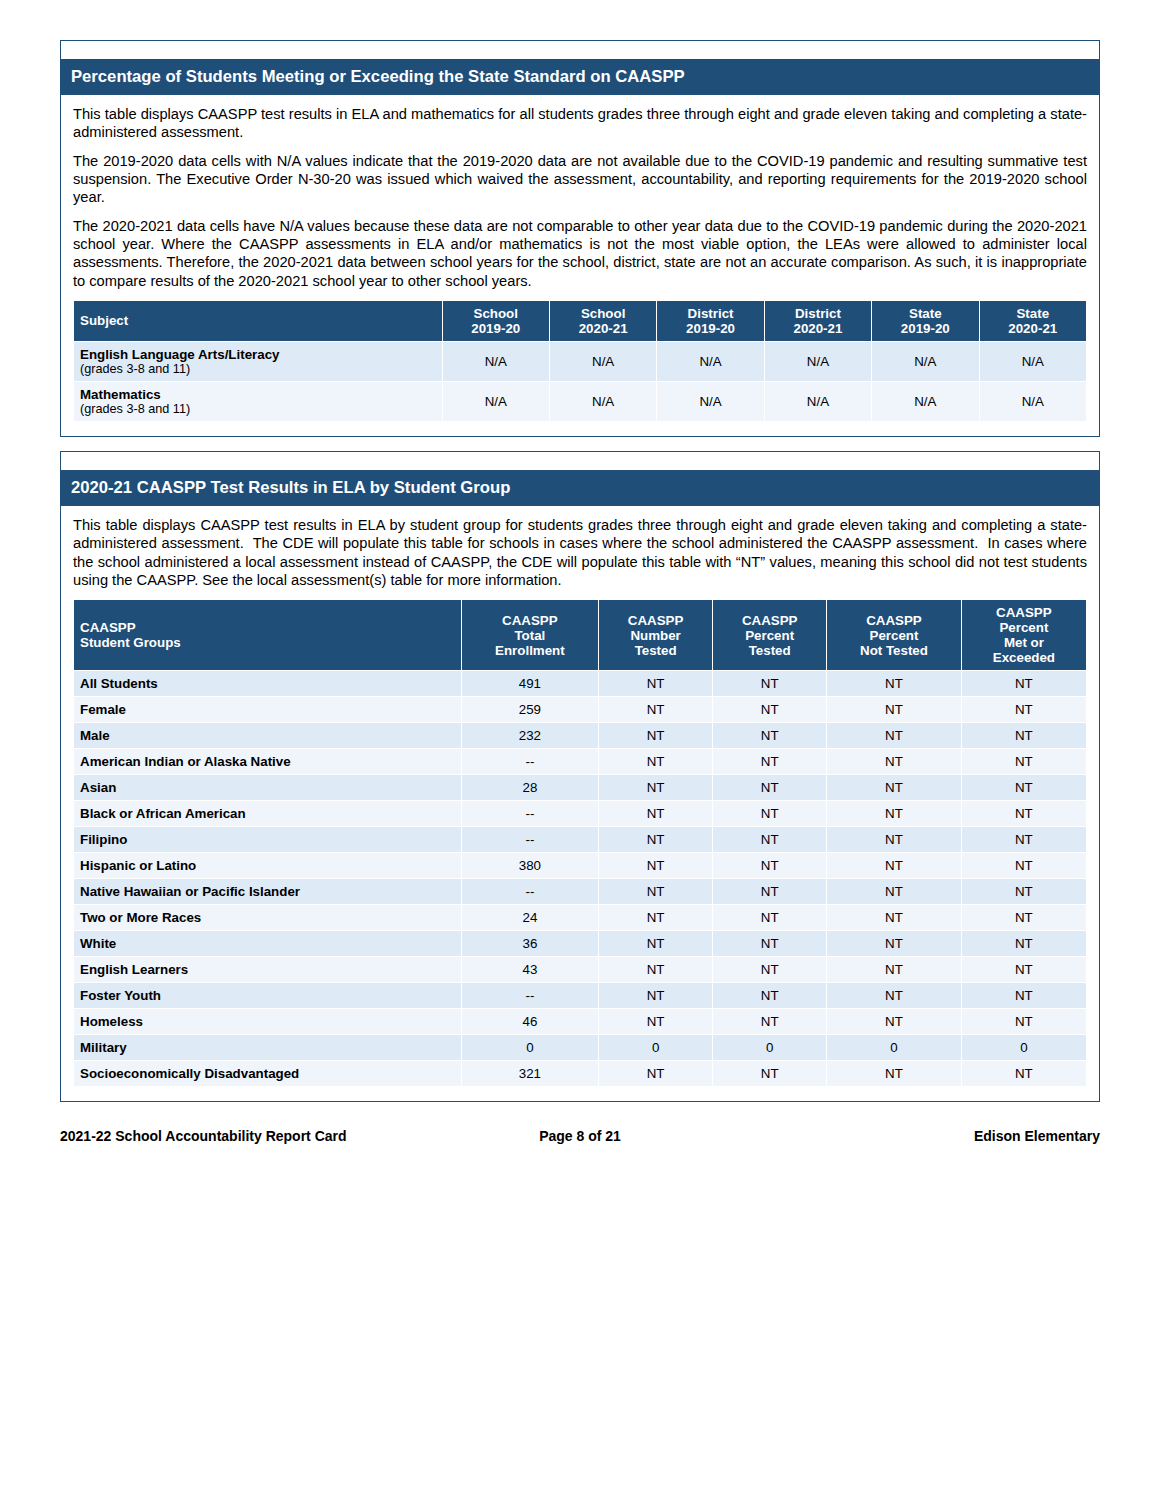Percentage of Students Meeting or Exceeding the State Standard on CAASPP
This table displays CAASPP test results in ELA and mathematics for all students grades three through eight and grade eleven taking and completing a state-administered assessment.
The 2019-2020 data cells with N/A values indicate that the 2019-2020 data are not available due to the COVID-19 pandemic and resulting summative test suspension. The Executive Order N-30-20 was issued which waived the assessment, accountability, and reporting requirements for the 2019-2020 school year.
The 2020-2021 data cells have N/A values because these data are not comparable to other year data due to the COVID-19 pandemic during the 2020-2021 school year. Where the CAASPP assessments in ELA and/or mathematics is not the most viable option, the LEAs were allowed to administer local assessments. Therefore, the 2020-2021 data between school years for the school, district, state are not an accurate comparison. As such, it is inappropriate to compare results of the 2020-2021 school year to other school years.
| Subject | School 2019-20 | School 2020-21 | District 2019-20 | District 2020-21 | State 2019-20 | State 2020-21 |
| --- | --- | --- | --- | --- | --- | --- |
| English Language Arts/Literacy (grades 3-8 and 11) | N/A | N/A | N/A | N/A | N/A | N/A |
| Mathematics (grades 3-8 and 11) | N/A | N/A | N/A | N/A | N/A | N/A |
2020-21 CAASPP Test Results in ELA by Student Group
This table displays CAASPP test results in ELA by student group for students grades three through eight and grade eleven taking and completing a state-administered assessment. The CDE will populate this table for schools in cases where the school administered the CAASPP assessment. In cases where the school administered a local assessment instead of CAASPP, the CDE will populate this table with “NT” values, meaning this school did not test students using the CAASPP. See the local assessment(s) table for more information.
| CAASPP Student Groups | CAASPP Total Enrollment | CAASPP Number Tested | CAASPP Percent Tested | CAASPP Percent Not Tested | CAASPP Percent Met or Exceeded |
| --- | --- | --- | --- | --- | --- |
| All Students | 491 | NT | NT | NT | NT |
| Female | 259 | NT | NT | NT | NT |
| Male | 232 | NT | NT | NT | NT |
| American Indian or Alaska Native | -- | NT | NT | NT | NT |
| Asian | 28 | NT | NT | NT | NT |
| Black or African American | -- | NT | NT | NT | NT |
| Filipino | -- | NT | NT | NT | NT |
| Hispanic or Latino | 380 | NT | NT | NT | NT |
| Native Hawaiian or Pacific Islander | -- | NT | NT | NT | NT |
| Two or More Races | 24 | NT | NT | NT | NT |
| White | 36 | NT | NT | NT | NT |
| English Learners | 43 | NT | NT | NT | NT |
| Foster Youth | -- | NT | NT | NT | NT |
| Homeless | 46 | NT | NT | NT | NT |
| Military | 0 | 0 | 0 | 0 | 0 |
| Socioeconomically Disadvantaged | 321 | NT | NT | NT | NT |
2021-22 School Accountability Report Card
Page 8 of 21
Edison Elementary